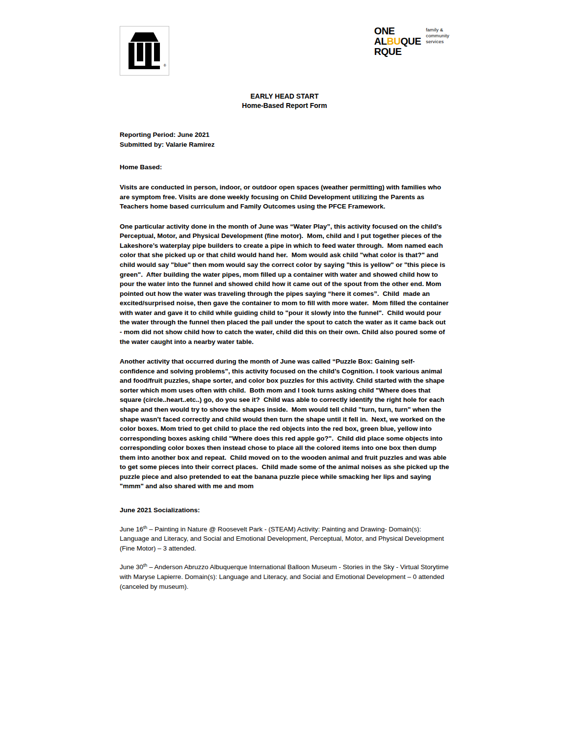®
ONE
ALBUQUE
RQUE
family &
community
services
EARLY HEAD START Home-Based Report Form
Reporting Period: June 2021
Submitted by: Valarie Ramirez
Home Based:
Visits are conducted in person, indoor, or outdoor open spaces (weather permitting) with families who are symptom free. Visits are done weekly focusing on Child Development utilizing the Parents as Teachers home based curriculum and Family Outcomes using the PFCE Framework.
One particular activity done in the month of June was “Water Play”, this activity focused on the child’s Perceptual, Motor, and Physical Development (fine motor). Mom, child and I put together pieces of the Lakeshore’s waterplay pipe builders to create a pipe in which to feed water through. Mom named each color that she picked up or that child would hand her. Mom would ask child "what color is that?" and child would say "blue" then mom would say the correct color by saying "this is yellow" or "this piece is green". After building the water pipes, mom filled up a container with water and showed child how to pour the water into the funnel and showed child how it came out of the spout from the other end. Mom pointed out how the water was traveling through the pipes saying “here it comes”. Child made an excited/surprised noise, then gave the container to mom to fill with more water. Mom filled the container with water and gave it to child while guiding child to "pour it slowly into the funnel". Child would pour the water through the funnel then placed the pail under the spout to catch the water as it came back out - mom did not show child how to catch the water, child did this on their own. Child also poured some of the water caught into a nearby water table.
Another activity that occurred during the month of June was called “Puzzle Box: Gaining self-confidence and solving problems”, this activity focused on the child’s Cognition. I took various animal and food/fruit puzzles, shape sorter, and color box puzzles for this activity. Child started with the shape sorter which mom uses often with child. Both mom and I took turns asking child "Where does that square (circle..heart..etc..) go, do you see it? Child was able to correctly identify the right hole for each shape and then would try to shove the shapes inside. Mom would tell child "turn, turn, turn" when the shape wasn't faced correctly and child would then turn the shape until it fell in. Next, we worked on the color boxes. Mom tried to get child to place the red objects into the red box, green blue, yellow into corresponding boxes asking child "Where does this red apple go?". Child did place some objects into corresponding color boxes then instead chose to place all the colored items into one box then dump them into another box and repeat. Child moved on to the wooden animal and fruit puzzles and was able to get some pieces into their correct places. Child made some of the animal noises as she picked up the puzzle piece and also pretended to eat the banana puzzle piece while smacking her lips and saying "mmm" and also shared with me and mom
June 2021 Socializations:
June 16th – Painting in Nature @ Roosevelt Park - (STEAM) Activity: Painting and Drawing- Domain(s): Language and Literacy, and Social and Emotional Development, Perceptual, Motor, and Physical Development (Fine Motor) – 3 attended.
June 30th – Anderson Abruzzo Albuquerque International Balloon Museum - Stories in the Sky - Virtual Storytime with Maryse Lapierre. Domain(s): Language and Literacy, and Social and Emotional Development – 0 attended (canceled by museum).